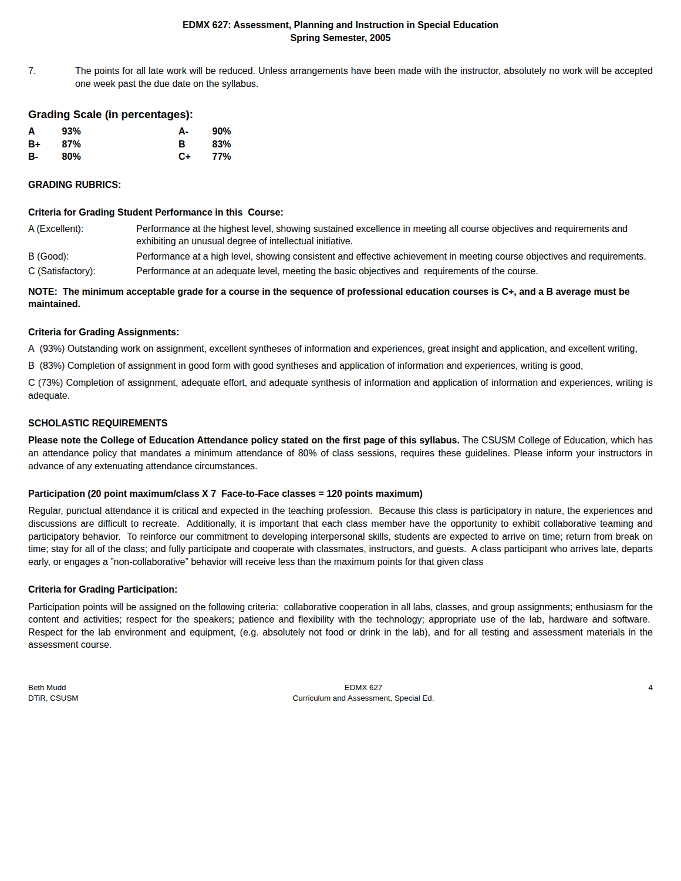EDMX 627: Assessment, Planning and Instruction in Special Education
Spring Semester, 2005
7.
The points for all late work will be reduced. Unless arrangements have been made with the instructor, absolutely no work will be accepted one week past the due date on the syllabus.
Grading Scale (in percentages):
| A | 93% | A- | 90% |
| B+ | 87% | B | 83% |
| B- | 80% | C+ | 77% |
GRADING RUBRICS:
Criteria for Grading Student Performance in this Course:
A (Excellent):
Performance at the highest level, showing sustained excellence in meeting all course objectives and requirements and exhibiting an unusual degree of intellectual initiative.
B (Good):
Performance at a high level, showing consistent and effective achievement in meeting course objectives and requirements.
C (Satisfactory):
Performance at an adequate level, meeting the basic objectives and requirements of the course.
NOTE: The minimum acceptable grade for a course in the sequence of professional education courses is C+, and a B average must be maintained.
Criteria for Grading Assignments:
A (93%) Outstanding work on assignment, excellent syntheses of information and experiences, great insight and application, and excellent writing,
B (83%) Completion of assignment in good form with good syntheses and application of information and experiences, writing is good,
C (73%) Completion of assignment, adequate effort, and adequate synthesis of information and application of information and experiences, writing is adequate.
SCHOLASTIC REQUIREMENTS
Please note the College of Education Attendance policy stated on the first page of this syllabus. The CSUSM College of Education, which has an attendance policy that mandates a minimum attendance of 80% of class sessions, requires these guidelines. Please inform your instructors in advance of any extenuating attendance circumstances.
Participation (20 point maximum/class X 7 Face-to-Face classes = 120 points maximum)
Regular, punctual attendance it is critical and expected in the teaching profession. Because this class is participatory in nature, the experiences and discussions are difficult to recreate. Additionally, it is important that each class member have the opportunity to exhibit collaborative teaming and participatory behavior. To reinforce our commitment to developing interpersonal skills, students are expected to arrive on time; return from break on time; stay for all of the class; and fully participate and cooperate with classmates, instructors, and guests. A class participant who arrives late, departs early, or engages a ”non-collaborative” behavior will receive less than the maximum points for that given class
Criteria for Grading Participation:
Participation points will be assigned on the following criteria: collaborative cooperation in all labs, classes, and group assignments; enthusiasm for the content and activities; respect for the speakers; patience and flexibility with the technology; appropriate use of the lab, hardware and software. Respect for the lab environment and equipment, (e.g. absolutely not food or drink in the lab), and for all testing and assessment materials in the assessment course.
Beth Mudd DTiR, CSUSM
EDMX 627 Curriculum and Assessment, Special Ed.
4